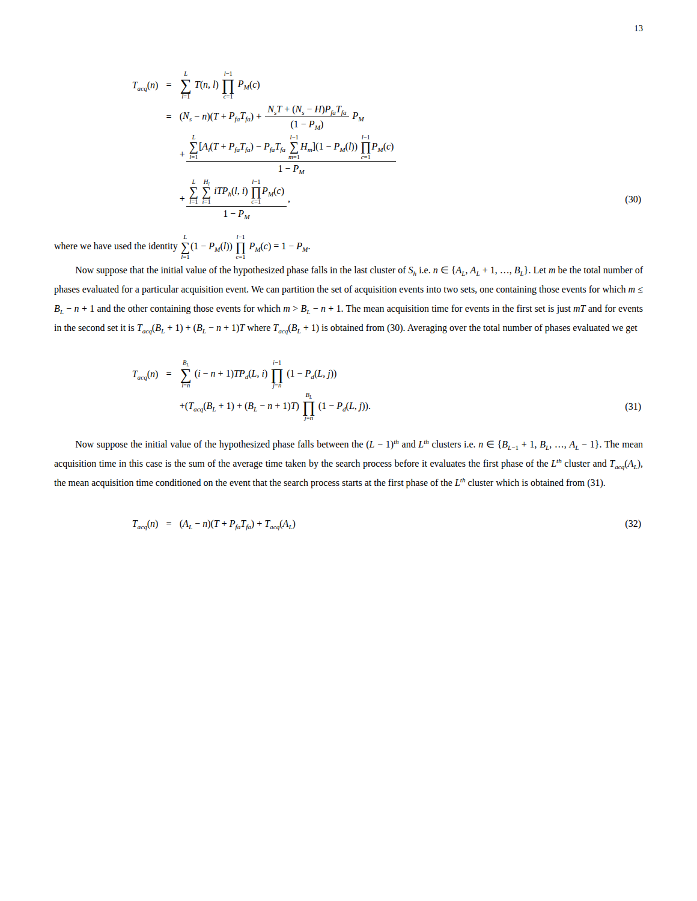13
| T acq ( n ) | = | L ∑ l =1 T ( n , l ) l −1 ∏ c =1 P M ( c ) | |
| | = | ( N s − n )( T + P fa T fa ) + N s T + ( N s − H ) P fa T fa (1 − P M ) P M | |
| | | + L ∑ l =1 [ A l ( T + P fa T fa ) − P fa T fa l −1 ∑ m =1 H m ](1 − P M ( l )) l −1 ∏ c =1 P M ( c ) 1 − P M | |
| | | + L ∑ l =1 H l ∑ i =1 iTP h ( l , i ) l −1 ∏ c =1 P M ( c ) 1 − P M , | (30) |
where we have used the identity L∑l=1(1 − PM(l)) l−1∏c=1 PM(c) = 1 − PM.
Now suppose that the initial value of the hypothesized phase falls in the last cluster of Sh i.e. n ∈ {AL, AL + 1, …, BL}. Let m be the total number of phases evaluated for a particular acquisition event. We can partition the set of acquisition events into two sets, one containing those events for which m ≤ BL − n + 1 and the other containing those events for which m > BL − n + 1. The mean acquisition time for events in the first set is just mT and for events in the second set it is Tacq(BL + 1) + (BL − n + 1)T where Tacq(BL + 1) is obtained from (30). Averaging over the total number of phases evaluated we get
| T acq ( n ) | = | B L ∑ i = n ( i − n + 1) TP d ( L , i ) i −1 ∏ j = n (1 − P d ( L , j )) | |
| | | +( T acq ( B L + 1) + ( B L − n + 1) T ) B L ∏ j = n (1 − P d ( L , j )). | (31) |
Now suppose the initial value of the hypothesized phase falls between the (L − 1)th and Lth clusters i.e. n ∈ {BL−1 + 1, BL, …, AL − 1}. The mean acquisition time in this case is the sum of the average time taken by the search process before it evaluates the first phase of the Lth cluster and Tacq(AL), the mean acquisition time conditioned on the event that the search process starts at the first phase of the Lth cluster which is obtained from (31).
| T acq ( n ) | = | ( A L − n )( T + P fa T fa ) + T acq ( A L ) | (32) |